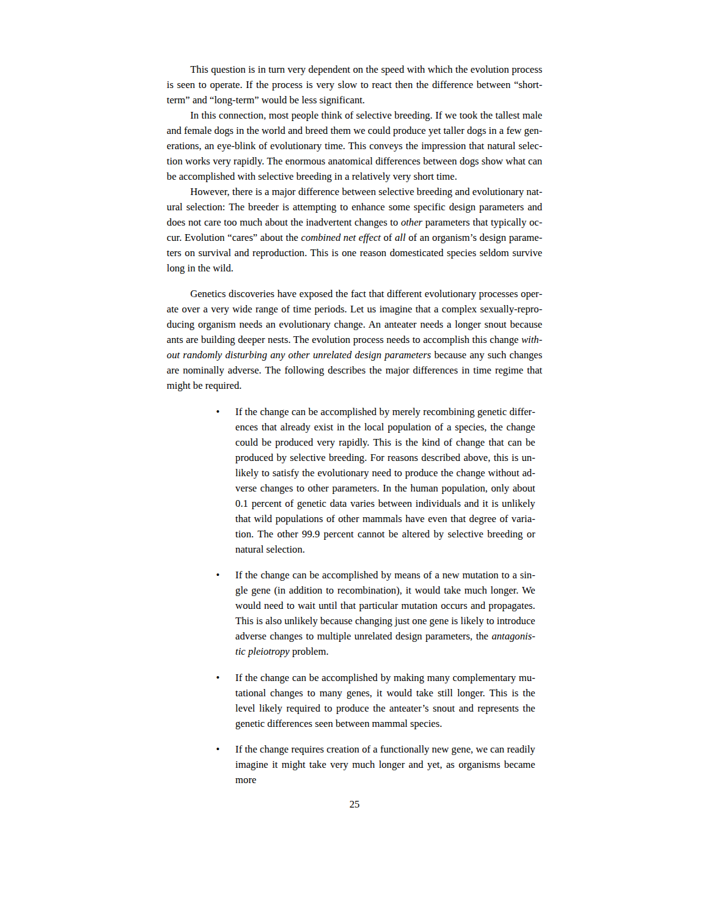This question is in turn very dependent on the speed with which the evolution process is seen to operate. If the process is very slow to react then the difference between “short-term” and “long-term” would be less significant.
In this connection, most people think of selective breeding. If we took the tallest male and female dogs in the world and breed them we could produce yet taller dogs in a few generations, an eye-blink of evolutionary time. This conveys the impression that natural selection works very rapidly. The enormous anatomical differences between dogs show what can be accomplished with selective breeding in a relatively very short time.
However, there is a major difference between selective breeding and evolutionary natural selection: The breeder is attempting to enhance some specific design parameters and does not care too much about the inadvertent changes to other parameters that typically occur. Evolution “cares” about the combined net effect of all of an organism’s design parameters on survival and reproduction. This is one reason domesticated species seldom survive long in the wild.
Genetics discoveries have exposed the fact that different evolutionary processes operate over a very wide range of time periods. Let us imagine that a complex sexually-reproducing organism needs an evolutionary change. An anteater needs a longer snout because ants are building deeper nests. The evolution process needs to accomplish this change without randomly disturbing any other unrelated design parameters because any such changes are nominally adverse. The following describes the major differences in time regime that might be required.
If the change can be accomplished by merely recombining genetic differences that already exist in the local population of a species, the change could be produced very rapidly. This is the kind of change that can be produced by selective breeding. For reasons described above, this is unlikely to satisfy the evolutionary need to produce the change without adverse changes to other parameters. In the human population, only about 0.1 percent of genetic data varies between individuals and it is unlikely that wild populations of other mammals have even that degree of variation. The other 99.9 percent cannot be altered by selective breeding or natural selection.
If the change can be accomplished by means of a new mutation to a single gene (in addition to recombination), it would take much longer. We would need to wait until that particular mutation occurs and propagates. This is also unlikely because changing just one gene is likely to introduce adverse changes to multiple unrelated design parameters, the antagonistic pleiotropy problem.
If the change can be accomplished by making many complementary mutational changes to many genes, it would take still longer. This is the level likely required to produce the anteater’s snout and represents the genetic differences seen between mammal species.
If the change requires creation of a functionally new gene, we can readily imagine it might take very much longer and yet, as organisms became more
25